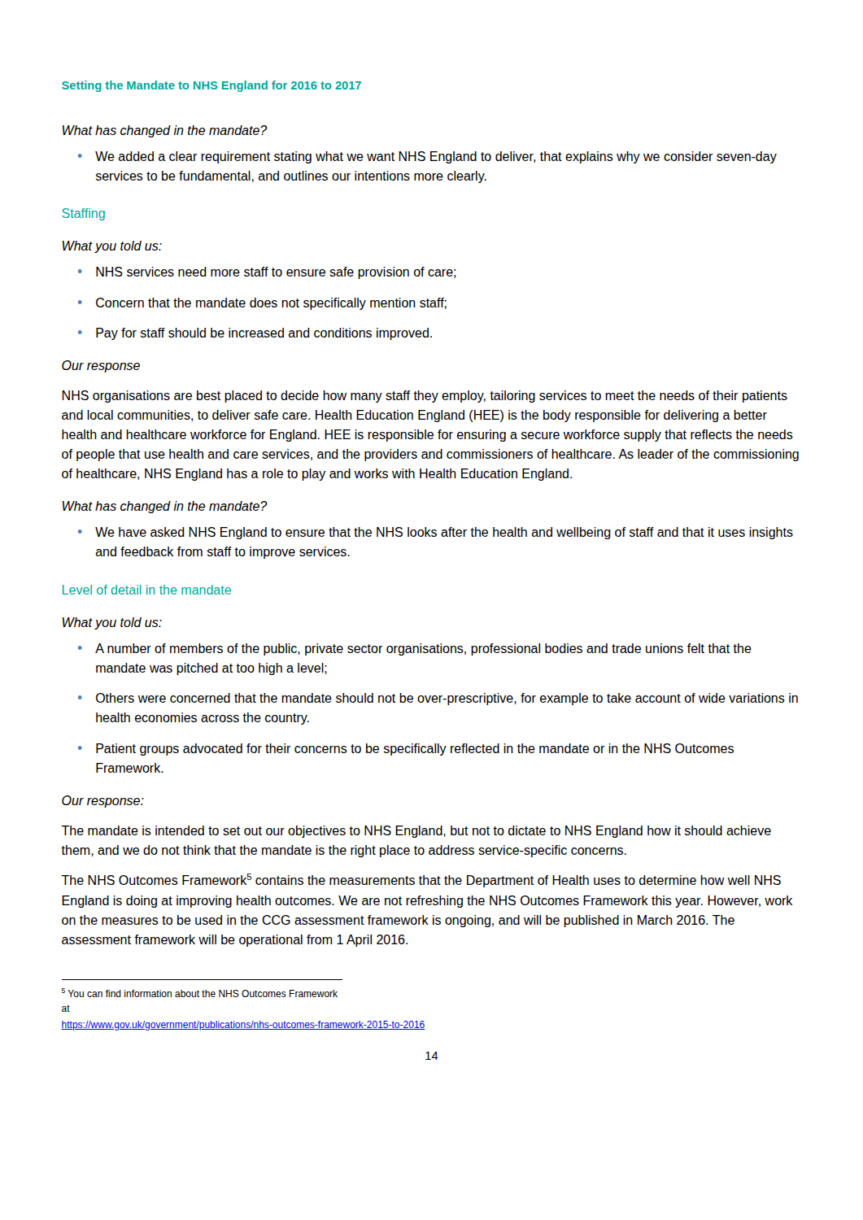Setting the Mandate to NHS England for 2016 to 2017
What has changed in the mandate?
We added a clear requirement stating what we want NHS England to deliver, that explains why we consider seven-day services to be fundamental, and outlines our intentions more clearly.
Staffing
What you told us:
NHS services need more staff to ensure safe provision of care;
Concern that the mandate does not specifically mention staff;
Pay for staff should be increased and conditions improved.
Our response
NHS organisations are best placed to decide how many staff they employ, tailoring services to meet the needs of their patients and local communities, to deliver safe care. Health Education England (HEE) is the body responsible for delivering a better health and healthcare workforce for England. HEE is responsible for ensuring a secure workforce supply that reflects the needs of people that use health and care services, and the providers and commissioners of healthcare. As leader of the commissioning of healthcare, NHS England has a role to play and works with Health Education England.
What has changed in the mandate?
We have asked NHS England to ensure that the NHS looks after the health and wellbeing of staff and that it uses insights and feedback from staff to improve services.
Level of detail in the mandate
What you told us:
A number of members of the public, private sector organisations, professional bodies and trade unions felt that the mandate was pitched at too high a level;
Others were concerned that the mandate should not be over-prescriptive, for example to take account of wide variations in health economies across the country.
Patient groups advocated for their concerns to be specifically reflected in the mandate or in the NHS Outcomes Framework.
Our response:
The mandate is intended to set out our objectives to NHS England, but not to dictate to NHS England how it should achieve them, and we do not think that the mandate is the right place to address service-specific concerns.
The NHS Outcomes Framework5 contains the measurements that the Department of Health uses to determine how well NHS England is doing at improving health outcomes. We are not refreshing the NHS Outcomes Framework this year. However, work on the measures to be used in the CCG assessment framework is ongoing, and will be published in March 2016. The assessment framework will be operational from 1 April 2016.
5 You can find information about the NHS Outcomes Framework at
https://www.gov.uk/government/publications/nhs-outcomes-framework-2015-to-2016
14